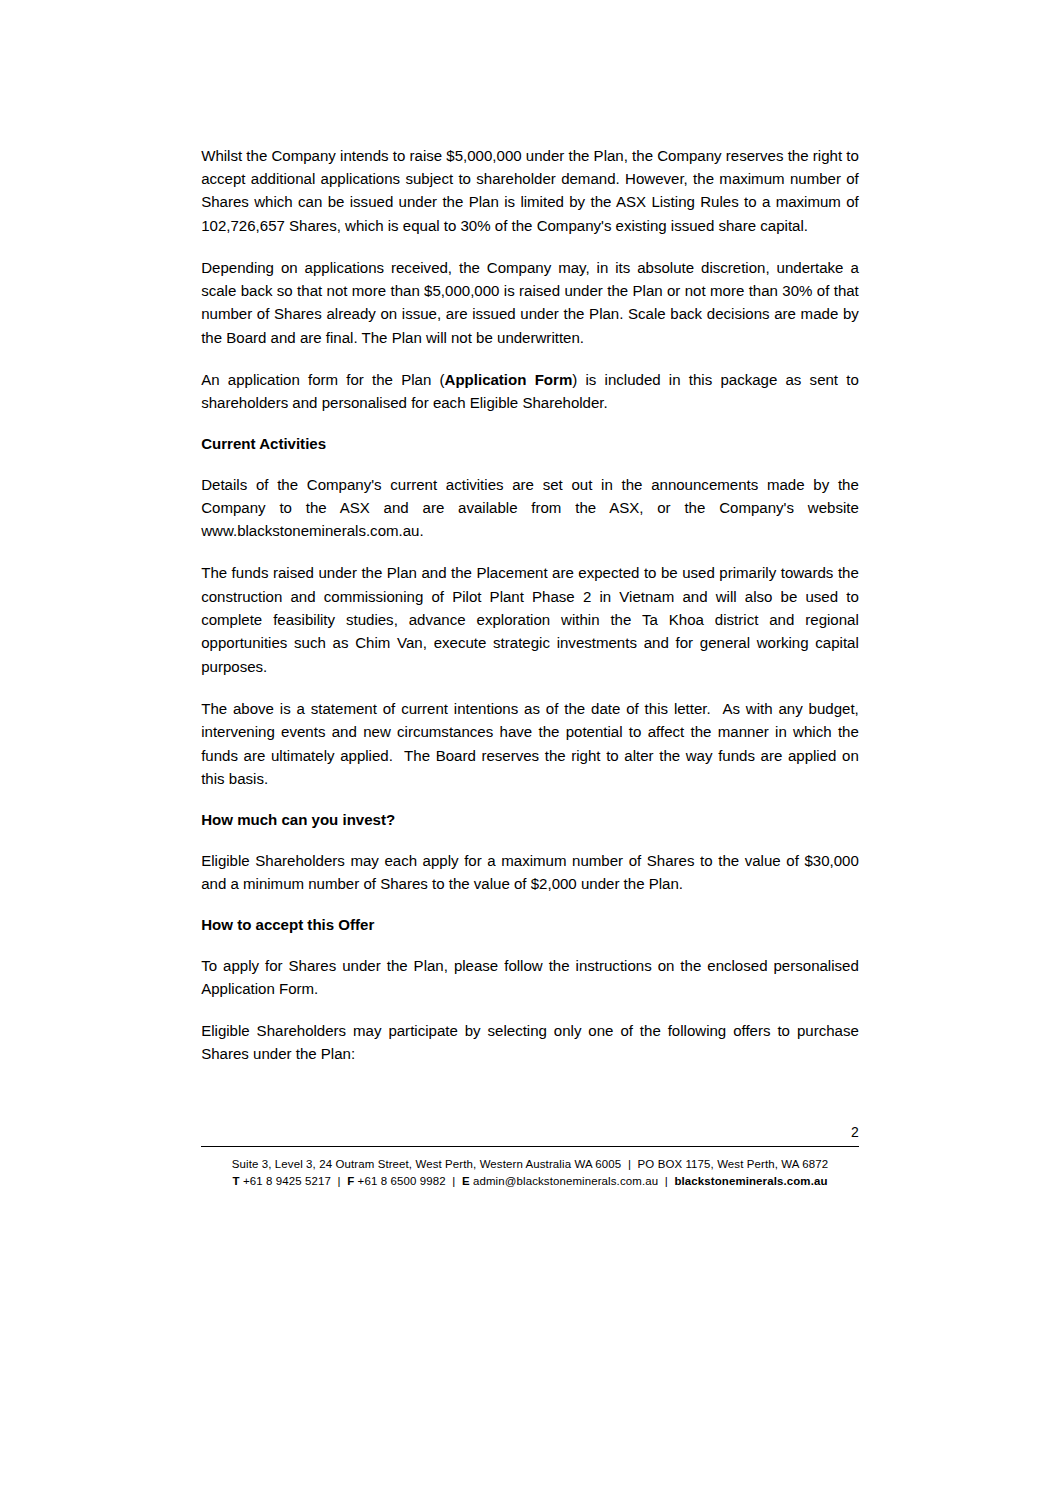Whilst the Company intends to raise $5,000,000 under the Plan, the Company reserves the right to accept additional applications subject to shareholder demand. However, the maximum number of Shares which can be issued under the Plan is limited by the ASX Listing Rules to a maximum of 102,726,657 Shares, which is equal to 30% of the Company's existing issued share capital.
Depending on applications received, the Company may, in its absolute discretion, undertake a scale back so that not more than $5,000,000 is raised under the Plan or not more than 30% of that number of Shares already on issue, are issued under the Plan. Scale back decisions are made by the Board and are final. The Plan will not be underwritten.
An application form for the Plan (Application Form) is included in this package as sent to shareholders and personalised for each Eligible Shareholder.
Current Activities
Details of the Company's current activities are set out in the announcements made by the Company to the ASX and are available from the ASX, or the Company's website www.blackstoneminerals.com.au.
The funds raised under the Plan and the Placement are expected to be used primarily towards the construction and commissioning of Pilot Plant Phase 2 in Vietnam and will also be used to complete feasibility studies, advance exploration within the Ta Khoa district and regional opportunities such as Chim Van, execute strategic investments and for general working capital purposes.
The above is a statement of current intentions as of the date of this letter. As with any budget, intervening events and new circumstances have the potential to affect the manner in which the funds are ultimately applied. The Board reserves the right to alter the way funds are applied on this basis.
How much can you invest?
Eligible Shareholders may each apply for a maximum number of Shares to the value of $30,000 and a minimum number of Shares to the value of $2,000 under the Plan.
How to accept this Offer
To apply for Shares under the Plan, please follow the instructions on the enclosed personalised Application Form.
Eligible Shareholders may participate by selecting only one of the following offers to purchase Shares under the Plan:
2
Suite 3, Level 3, 24 Outram Street, West Perth, Western Australia WA 6005 | PO BOX 1175, West Perth, WA 6872
T +61 8 9425 5217 | F +61 8 6500 9982 | E admin@blackstoneminerals.com.au | blackstoneminerals.com.au